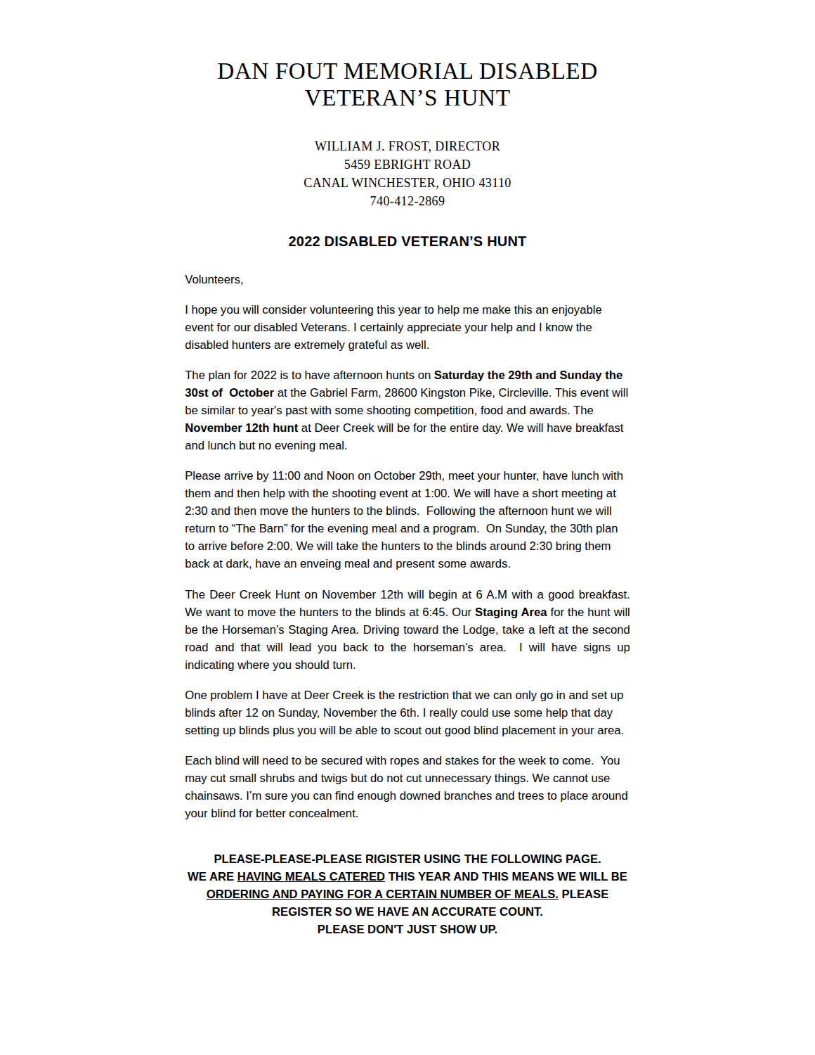DAN FOUT MEMORIAL DISABLED VETERAN’S HUNT
WILLIAM J. FROST, DIRECTOR
5459 EBRIGHT ROAD
CANAL WINCHESTER, OHIO 43110
740-412-2869
2022 DISABLED VETERAN’S HUNT
Volunteers,
I hope you will consider volunteering this year to help me make this an enjoyable event for our disabled Veterans. I certainly appreciate your help and I know the disabled hunters are extremely grateful as well.
The plan for 2022 is to have afternoon hunts on Saturday the 29th and Sunday the 30st of October at the Gabriel Farm, 28600 Kingston Pike, Circleville. This event will be similar to year's past with some shooting competition, food and awards. The November 12th hunt at Deer Creek will be for the entire day. We will have breakfast and lunch but no evening meal.
Please arrive by 11:00 and Noon on October 29th, meet your hunter, have lunch with them and then help with the shooting event at 1:00. We will have a short meeting at 2:30 and then move the hunters to the blinds. Following the afternoon hunt we will return to “The Barn” for the evening meal and a program. On Sunday, the 30th plan to arrive before 2:00. We will take the hunters to the blinds around 2:30 bring them back at dark, have an enveing meal and present some awards.
The Deer Creek Hunt on November 12th will begin at 6 A.M with a good breakfast. We want to move the hunters to the blinds at 6:45. Our Staging Area for the hunt will be the Horseman’s Staging Area. Driving toward the Lodge, take a left at the second road and that will lead you back to the horseman’s area. I will have signs up indicating where you should turn.
One problem I have at Deer Creek is the restriction that we can only go in and set up blinds after 12 on Sunday, November the 6th. I really could use some help that day setting up blinds plus you will be able to scout out good blind placement in your area.
Each blind will need to be secured with ropes and stakes for the week to come. You may cut small shrubs and twigs but do not cut unnecessary things. We cannot use chainsaws. I’m sure you can find enough downed branches and trees to place around your blind for better concealment.
PLEASE-PLEASE-PLEASE RIGISTER USING THE FOLLOWING PAGE.
WE ARE HAVING MEALS CATERED THIS YEAR AND THIS MEANS WE WILL BE ORDERING AND PAYING FOR A CERTAIN NUMBER OF MEALS. PLEASE REGISTER SO WE HAVE AN ACCURATE COUNT.
PLEASE DON'T JUST SHOW UP.